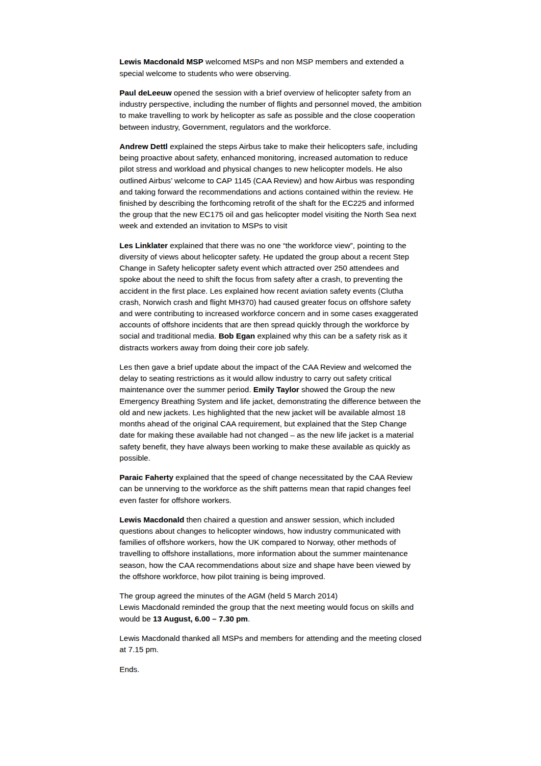Lewis Macdonald MSP welcomed MSPs and non MSP members and extended a special welcome to students who were observing.
Paul deLeeuw opened the session with a brief overview of helicopter safety from an industry perspective, including the number of flights and personnel moved, the ambition to make travelling to work by helicopter as safe as possible and the close cooperation between industry, Government, regulators and the workforce.
Andrew Dettl explained the steps Airbus take to make their helicopters safe, including being proactive about safety, enhanced monitoring, increased automation to reduce pilot stress and workload and physical changes to new helicopter models. He also outlined Airbus’ welcome to CAP 1145 (CAA Review) and how Airbus was responding and taking forward the recommendations and actions contained within the review. He finished by describing the forthcoming retrofit of the shaft for the EC225 and informed the group that the new EC175 oil and gas helicopter model visiting the North Sea next week and extended an invitation to MSPs to visit
Les Linklater explained that there was no one “the workforce view”, pointing to the diversity of views about helicopter safety. He updated the group about a recent Step Change in Safety helicopter safety event which attracted over 250 attendees and spoke about the need to shift the focus from safety after a crash, to preventing the accident in the first place. Les explained how recent aviation safety events (Clutha crash, Norwich crash and flight MH370) had caused greater focus on offshore safety and were contributing to increased workforce concern and in some cases exaggerated accounts of offshore incidents that are then spread quickly through the workforce by social and traditional media. Bob Egan explained why this can be a safety risk as it distracts workers away from doing their core job safely.
Les then gave a brief update about the impact of the CAA Review and welcomed the delay to seating restrictions as it would allow industry to carry out safety critical maintenance over the summer period. Emily Taylor showed the Group the new Emergency Breathing System and life jacket, demonstrating the difference between the old and new jackets. Les highlighted that the new jacket will be available almost 18 months ahead of the original CAA requirement, but explained that the Step Change date for making these available had not changed – as the new life jacket is a material safety benefit, they have always been working to make these available as quickly as possible.
Paraic Faherty explained that the speed of change necessitated by the CAA Review can be unnerving to the workforce as the shift patterns mean that rapid changes feel even faster for offshore workers.
Lewis Macdonald then chaired a question and answer session, which included questions about changes to helicopter windows, how industry communicated with families of offshore workers, how the UK compared to Norway, other methods of travelling to offshore installations, more information about the summer maintenance season, how the CAA recommendations about size and shape have been viewed by the offshore workforce, how pilot training is being improved.
The group agreed the minutes of the AGM (held 5 March 2014)
Lewis Macdonald reminded the group that the next meeting would focus on skills and would be 13 August, 6.00 – 7.30 pm.
Lewis Macdonald thanked all MSPs and members for attending and the meeting closed at 7.15 pm.
Ends.